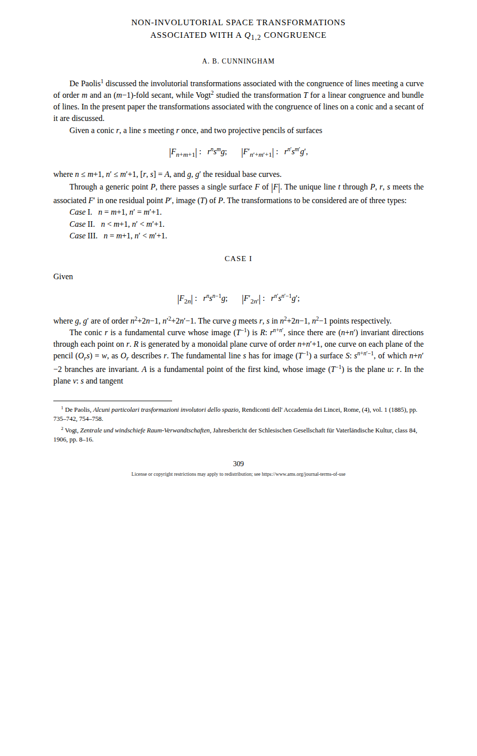Non-Involutorial Space Transformations
Associated with a Q1,2 Congruence
A. B. Cunningham
De Paolis1 discussed the involutorial transformations associated with the congruence of lines meeting a curve of order m and an (m−1)-fold secant, while Vogt2 studied the transformation T for a linear congruence and bundle of lines. In the present paper the transformations associated with the congruence of lines on a conic and a secant of it are discussed.
Given a conic r, a line s meeting r once, and two projective pencils of surfaces
|Fn+m+1| : rnsmg; |F′n′+m′+1| : rn′sm′g′,
where n ≤ m+1, n′ ≤ m′+1, [r, s] = A, and g, g′ the residual base curves.
Through a generic point P, there passes a single surface F of |F|. The unique line t through P, r, s meets the associated F′ in one residual point P′, image (T) of P. The transformations to be considered are of three types:
Case I. n = m+1, n′ = m′+1. Case II. n < m+1, n′ < m′+1. Case III. n = m+1, n′ < m′+1.
Case I
Given
|F2n| : rnsn−1g; |F′2n′| : rn′sn′−1g′;
where g, g′ are of order n2+2n−1, n′2+2n′−1. The curve g meets r, s in n2+2n−1, n2−1 points respectively.
The conic r is a fundamental curve whose image (T−1) is R: rn+n′, since there are (n+n′) invariant directions through each point on r. R is generated by a monoidal plane curve of order n+n′+1, one curve on each plane of the pencil (Ors) = w, as Or describes r. The fundamental line s has for image (T−1) a surface S: sn+n′−1, of which n+n′−2 branches are invariant. A is a fundamental point of the first kind, whose image (T−1) is the plane u: r. In the plane v: s and tangent
1 De Paolis, Alcuni particolari trasformazioni involutori dello spazio, Rendiconti dell' Accademia dei Lincei, Rome, (4), vol. 1 (1885), pp. 735–742, 754–758.
2 Vogt, Zentrale und windschiefe Raum-Verwandtschaften, Jahresbericht der Schlesischen Gesellschaft für Vaterländische Kultur, class 84, 1906, pp. 8–16.
309
License or copyright restrictions may apply to redistribution; see https://www.ams.org/journal-terms-of-use